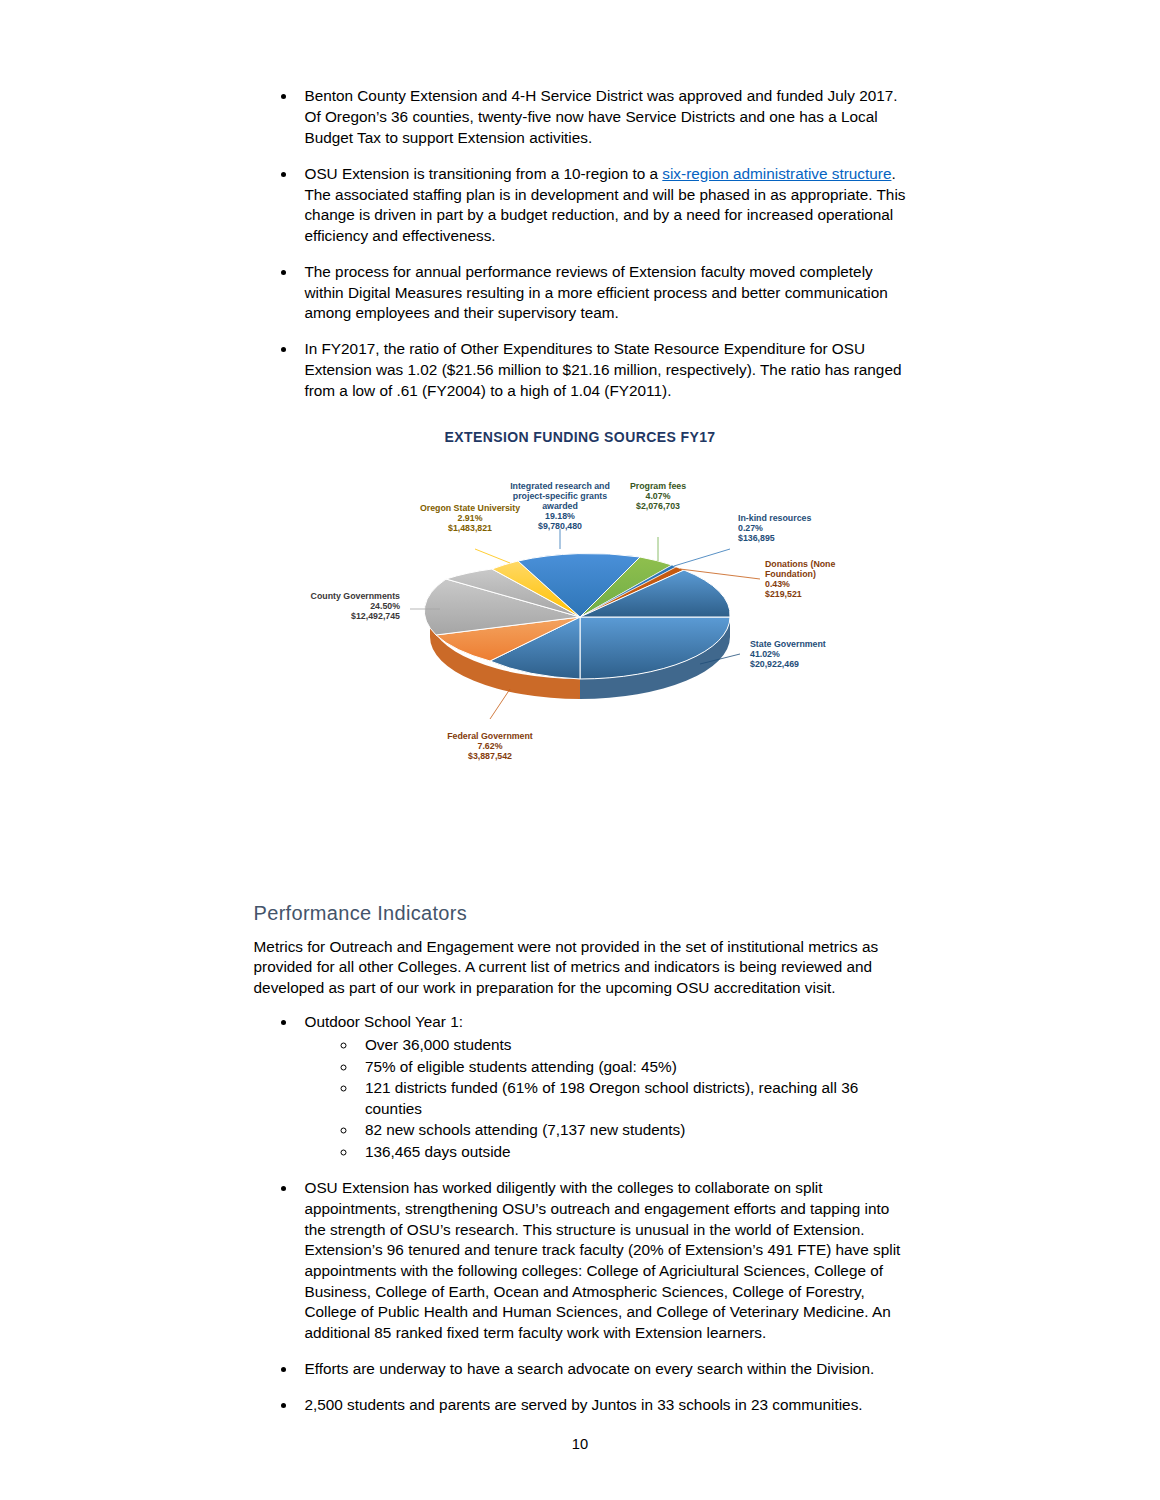Benton County Extension and 4-H Service District was approved and funded July 2017. Of Oregon’s 36 counties, twenty-five now have Service Districts and one has a Local Budget Tax to support Extension activities.
OSU Extension is transitioning from a 10-region to a six-region administrative structure. The associated staffing plan is in development and will be phased in as appropriate. This change is driven in part by a budget reduction, and by a need for increased operational efficiency and effectiveness.
The process for annual performance reviews of Extension faculty moved completely within Digital Measures resulting in a more efficient process and better communication among employees and their supervisory team.
In FY2017, the ratio of Other Expenditures to State Resource Expenditure for OSU Extension was 1.02 ($21.56 million to $21.16 million, respectively). The ratio has ranged from a low of .61 (FY2004) to a high of 1.04 (FY2011).
EXTENSION FUNDING SOURCES FY17
Integrated research and project-specific grants awarded 19.18% $9,780,480 Program fees 4.07% $2,076,703 In-kind resources 0.27% $136,895 Donations (None Foundation) 0.43% $219,521 Oregon State University 2.91% $1,483,821 County Governments 24.50% $12,492,745 State Government 41.02% $20,922,469 Federal Government 7.62% $3,887,542
Performance Indicators
Metrics for Outreach and Engagement were not provided in the set of institutional metrics as provided for all other Colleges. A current list of metrics and indicators is being reviewed and developed as part of our work in preparation for the upcoming OSU accreditation visit.
Outdoor School Year 1:
Over 36,000 students
75% of eligible students attending (goal: 45%)
121 districts funded (61% of 198 Oregon school districts), reaching all 36 counties
82 new schools attending (7,137 new students)
136,465 days outside
OSU Extension has worked diligently with the colleges to collaborate on split appointments, strengthening OSU’s outreach and engagement efforts and tapping into the strength of OSU’s research. This structure is unusual in the world of Extension. Extension’s 96 tenured and tenure track faculty (20% of Extension’s 491 FTE) have split appointments with the following colleges: College of Agriciultural Sciences, College of Business, College of Earth, Ocean and Atmospheric Sciences, College of Forestry, College of Public Health and Human Sciences, and College of Veterinary Medicine. An additional 85 ranked fixed term faculty work with Extension learners.
Efforts are underway to have a search advocate on every search within the Division.
2,500 students and parents are served by Juntos in 33 schools in 23 communities.
10